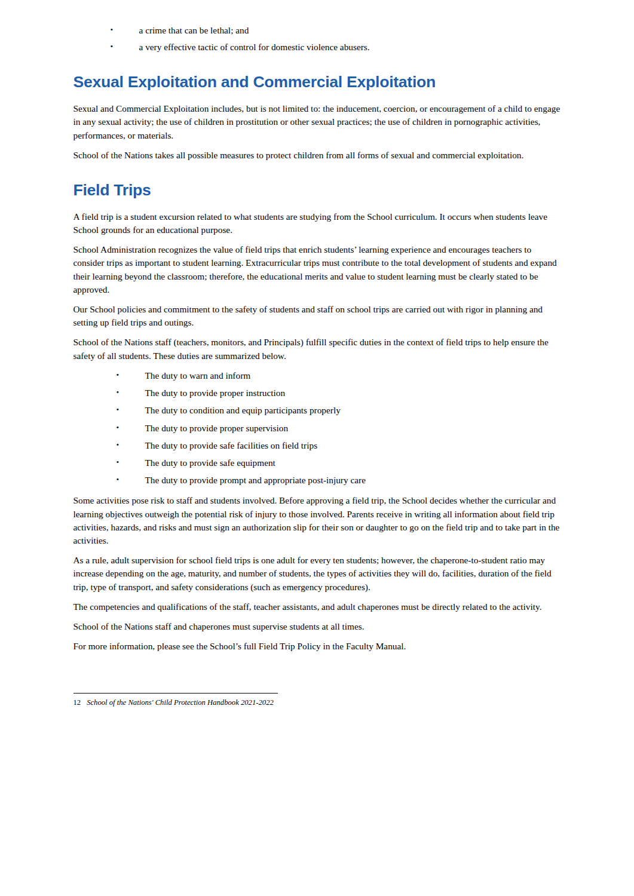a crime that can be lethal; and
a very effective tactic of control for domestic violence abusers.
Sexual Exploitation and Commercial Exploitation
Sexual and Commercial Exploitation includes, but is not limited to: the inducement, coercion, or encouragement of a child to engage in any sexual activity; the use of children in prostitution or other sexual practices; the use of children in pornographic activities, performances, or materials.
School of the Nations takes all possible measures to protect children from all forms of sexual and commercial exploitation.
Field Trips
A field trip is a student excursion related to what students are studying from the School curriculum. It occurs when students leave School grounds for an educational purpose.
School Administration recognizes the value of field trips that enrich students’ learning experience and encourages teachers to consider trips as important to student learning. Extracurricular trips must contribute to the total development of students and expand their learning beyond the classroom; therefore, the educational merits and value to student learning must be clearly stated to be approved.
Our School policies and commitment to the safety of students and staff on school trips are carried out with rigor in planning and setting up field trips and outings.
School of the Nations staff (teachers, monitors, and Principals) fulfill specific duties in the context of field trips to help ensure the safety of all students. These duties are summarized below.
The duty to warn and inform
The duty to provide proper instruction
The duty to condition and equip participants properly
The duty to provide proper supervision
The duty to provide safe facilities on field trips
The duty to provide safe equipment
The duty to provide prompt and appropriate post-injury care
Some activities pose risk to staff and students involved. Before approving a field trip, the School decides whether the curricular and learning objectives outweigh the potential risk of injury to those involved. Parents receive in writing all information about field trip activities, hazards, and risks and must sign an authorization slip for their son or daughter to go on the field trip and to take part in the activities.
As a rule, adult supervision for school field trips is one adult for every ten students; however, the chaperone-to-student ratio may increase depending on the age, maturity, and number of students, the types of activities they will do, facilities, duration of the field trip, type of transport, and safety considerations (such as emergency procedures).
The competencies and qualifications of the staff, teacher assistants, and adult chaperones must be directly related to the activity.
School of the Nations staff and chaperones must supervise students at all times.
For more information, please see the School’s full Field Trip Policy in the Faculty Manual.
12 School of the Nations' Child Protection Handbook 2021-2022